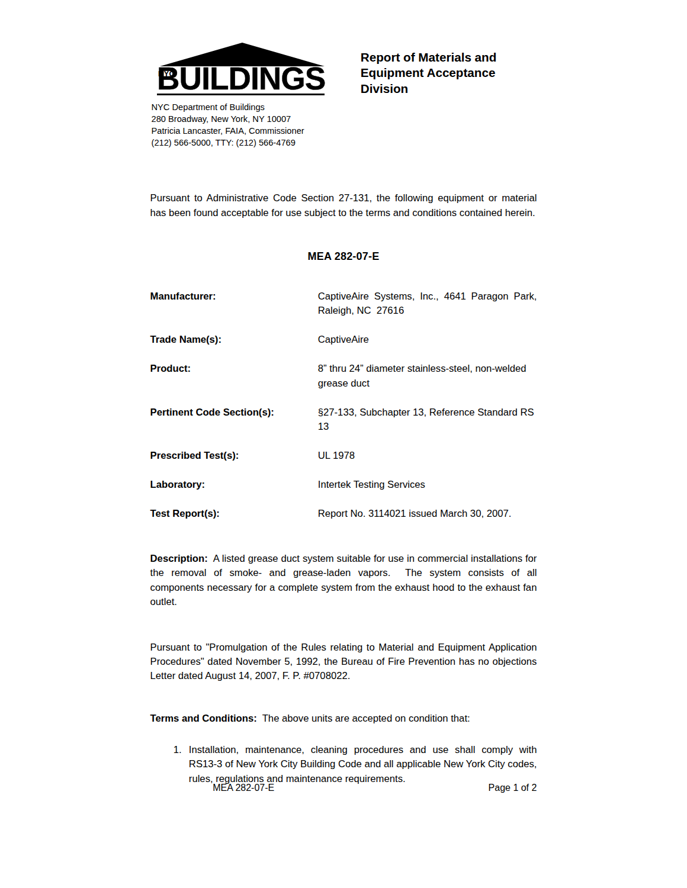NYC
BUILDINGS
NYC Department of Buildings
280 Broadway, New York, NY 10007
Patricia Lancaster, FAIA, Commissioner
(212) 566-5000, TTY: (212) 566-4769
Report of Materials and
Equipment Acceptance Division
Pursuant to Administrative Code Section 27-131, the following equipment or material has been found acceptable for use subject to the terms and conditions contained herein.
MEA 282-07-E
| Manufacturer: | CaptiveAire Systems, Inc., 4641 Paragon Park, Raleigh, NC 27616 |
| Trade Name(s): | CaptiveAire |
| Product: | 8” thru 24” diameter stainless-steel, non-welded grease duct |
| Pertinent Code Section(s): | §27-133, Subchapter 13, Reference Standard RS 13 |
| Prescribed Test(s): | UL 1978 |
| Laboratory: | Intertek Testing Services |
| Test Report(s): | Report No. 3114021 issued March 30, 2007. |
Description: A listed grease duct system suitable for use in commercial installations for the removal of smoke- and grease-laden vapors. The system consists of all components necessary for a complete system from the exhaust hood to the exhaust fan outlet.
Pursuant to "Promulgation of the Rules relating to Material and Equipment Application Procedures" dated November 5, 1992, the Bureau of Fire Prevention has no objections Letter dated August 14, 2007, F. P. #0708022.
Terms and Conditions: The above units are accepted on condition that:
Installation, maintenance, cleaning procedures and use shall comply with RS13-3 of New York City Building Code and all applicable New York City codes, rules, regulations and maintenance requirements.
MEA 282-07-E
Page 1 of 2